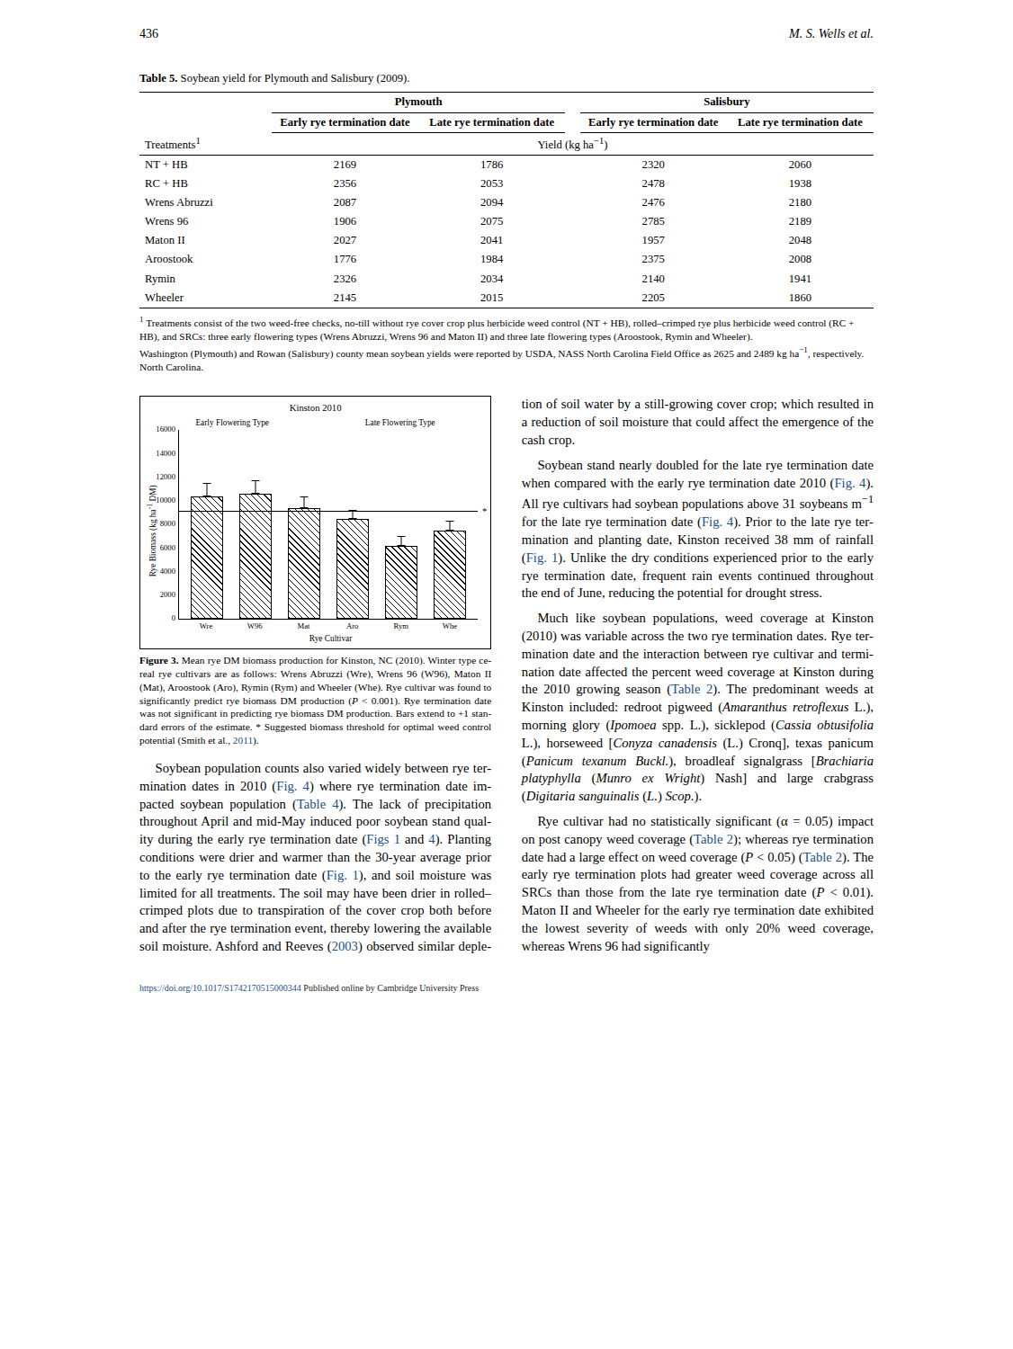436 M. S. Wells et al.
Table 5. Soybean yield for Plymouth and Salisbury (2009).
| | Plymouth | | Salisbury |
| --- | --- | --- | --- |
| | Early rye termination date | Late rye termination date | | Early rye termination date | Late rye termination date |
| Treatments 1 | Yield (kg ha −1 ) |
| NT + HB | 2169 | 1786 | | 2320 | 2060 |
| RC + HB | 2356 | 2053 | | 2478 | 1938 |
| Wrens Abruzzi | 2087 | 2094 | | 2476 | 2180 |
| Wrens 96 | 1906 | 2075 | | 2785 | 2189 |
| Maton II | 2027 | 2041 | | 1957 | 2048 |
| Aroostook | 1776 | 1984 | | 2375 | 2008 |
| Rymin | 2326 | 2034 | | 2140 | 1941 |
| Wheeler | 2145 | 2015 | | 2205 | 1860 |
1 Treatments consist of the two weed-free checks, no-till without rye cover crop plus herbicide weed control (NT + HB), rolled–crimped rye plus herbicide weed control (RC + HB), and SRCs: three early flowering types (Wrens Abruzzi, Wrens 96 and Maton II) and three late flowering types (Aroostook, Rymin and Wheeler).
Washington (Plymouth) and Rowan (Salisbury) county mean soybean yields were reported by USDA, NASS North Carolina Field Office as 2625 and 2489 kg ha−1, respectively. North Carolina.
Kinston 2010
Early Flowering Type Late Flowering Type
Rye Biomass (kg ha-1 DM)
16000 14000 12000 10000 8000 6000 4000 2000 0
*
Wre W96 Mat Aro Rym Whe
Rye Cultivar
Figure 3. Mean rye DM biomass production for Kinston, NC (2010). Winter type cereal rye cultivars are as follows: Wrens Abruzzi (Wre), Wrens 96 (W96), Maton II (Mat), Aroostook (Aro), Rymin (Rym) and Wheeler (Whe). Rye cultivar was found to significantly predict rye biomass DM production (P < 0.001). Rye termination date was not significant in predicting rye biomass DM production. Bars extend to +1 standard errors of the estimate. * Suggested biomass threshold for optimal weed control potential (Smith et al., 2011).
Soybean population counts also varied widely between rye termination dates in 2010 (Fig. 4) where rye termination date impacted soybean population (Table 4). The lack of precipitation throughout April and mid-May induced poor soybean stand quality during the early rye termination date (Figs 1 and 4). Planting conditions were drier and warmer than the 30-year average prior to the early rye termination date (Fig. 1), and soil moisture was limited for all treatments. The soil may have been drier in rolled–crimped plots due to transpiration of the cover crop both before and after the rye termination event, thereby lowering the available soil moisture. Ashford and Reeves (2003) observed similar depletion of soil water by a still-growing cover crop; which resulted in a reduction of soil moisture that could affect the emergence of the cash crop.
Soybean stand nearly doubled for the late rye termination date when compared with the early rye termination date 2010 (Fig. 4). All rye cultivars had soybean populations above 31 soybeans m−1 for the late rye termination date (Fig. 4). Prior to the late rye termination and planting date, Kinston received 38 mm of rainfall (Fig. 1). Unlike the dry conditions experienced prior to the early rye termination date, frequent rain events continued throughout the end of June, reducing the potential for drought stress.
Much like soybean populations, weed coverage at Kinston (2010) was variable across the two rye termination dates. Rye termination date and the interaction between rye cultivar and termination date affected the percent weed coverage at Kinston during the 2010 growing season (Table 2). The predominant weeds at Kinston included: redroot pigweed (Amaranthus retroflexus L.), morning glory (Ipomoea spp. L.), sicklepod (Cassia obtusifolia L.), horseweed [Conyza canadensis (L.) Cronq], texas panicum (Panicum texanum Buckl.), broadleaf signalgrass [Brachiaria platyphylla (Munro ex Wright) Nash] and large crabgrass (Digitaria sanguinalis (L.) Scop.).
Rye cultivar had no statistically significant (α = 0.05) impact on post canopy weed coverage (Table 2); whereas rye termination date had a large effect on weed coverage (P < 0.05) (Table 2). The early rye termination plots had greater weed coverage across all SRCs than those from the late rye termination date (P < 0.01). Maton II and Wheeler for the early rye termination date exhibited the lowest severity of weeds with only 20% weed coverage, whereas Wrens 96 had significantly
https://doi.org/10.1017/S1742170515000344 Published online by Cambridge University Press